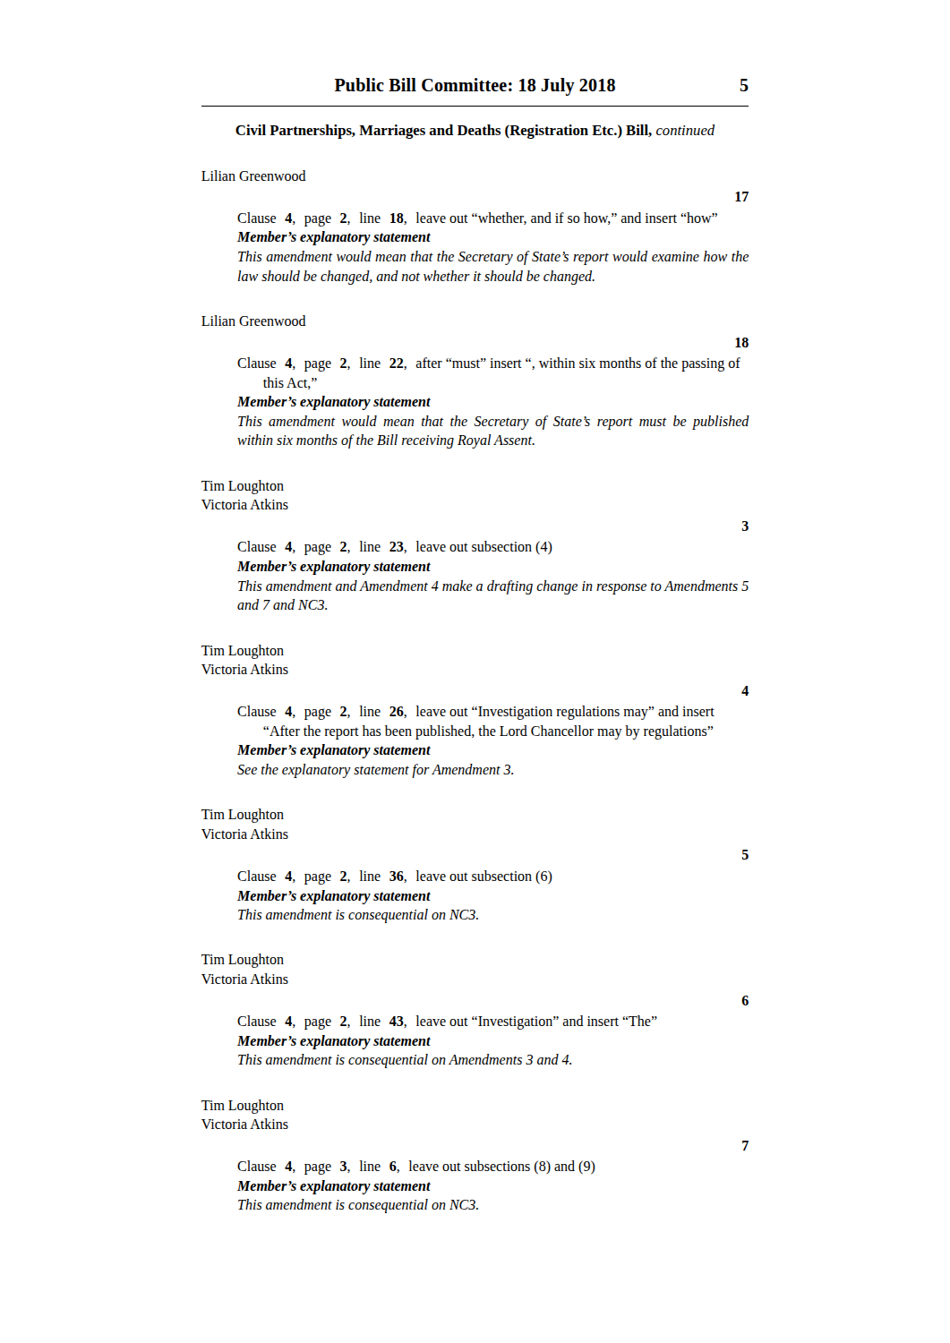Public Bill Committee: 18 July 2018
5
Civil Partnerships, Marriages and Deaths (Registration Etc.) Bill, continued
Lilian Greenwood
17
Clause 4, page 2, line 18, leave out “whether, and if so how,” and insert “how”
Member’s explanatory statement
This amendment would mean that the Secretary of State’s report would examine how the law should be changed, and not whether it should be changed.
Lilian Greenwood
18
Clause 4, page 2, line 22, after “must” insert “, within six months of the passing of this Act,”
Member’s explanatory statement
This amendment would mean that the Secretary of State’s report must be published within six months of the Bill receiving Royal Assent.
Tim Loughton
Victoria Atkins
3
Clause 4, page 2, line 23, leave out subsection (4)
Member’s explanatory statement
This amendment and Amendment 4 make a drafting change in response to Amendments 5 and 7 and NC3.
Tim Loughton
Victoria Atkins
4
Clause 4, page 2, line 26, leave out “Investigation regulations may” and insert “After the report has been published, the Lord Chancellor may by regulations”
Member’s explanatory statement
See the explanatory statement for Amendment 3.
Tim Loughton
Victoria Atkins
5
Clause 4, page 2, line 36, leave out subsection (6)
Member’s explanatory statement
This amendment is consequential on NC3.
Tim Loughton
Victoria Atkins
6
Clause 4, page 2, line 43, leave out “Investigation” and insert “The”
Member’s explanatory statement
This amendment is consequential on Amendments 3 and 4.
Tim Loughton
Victoria Atkins
7
Clause 4, page 3, line 6, leave out subsections (8) and (9)
Member’s explanatory statement
This amendment is consequential on NC3.